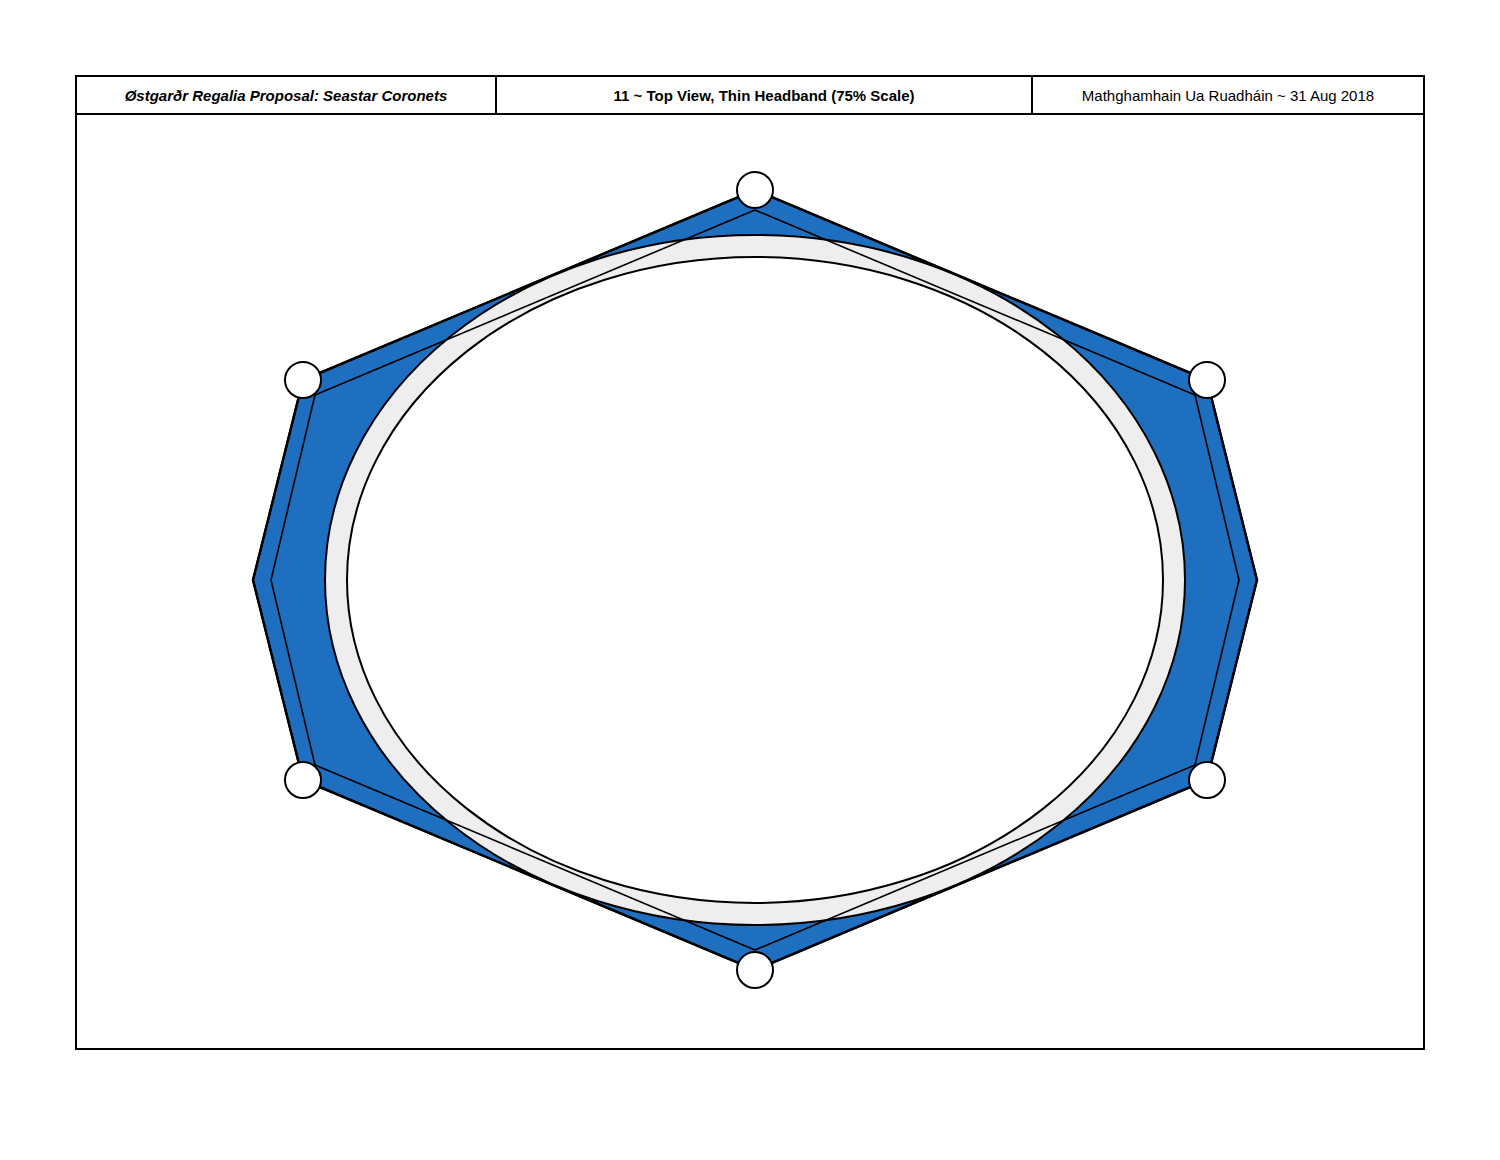Østgarðr Regalia Proposal: Seastar Coronets
11 ~ Top View, Thin Headband (75% Scale)
Mathghamhain Ua Ruadháin ~ 31 Aug 2018
Top View, Thin Headband (75% Scale) Plan view of the coronet showing a blue hexagonal outer band with six pearl-tipped points and an inner oval headband.